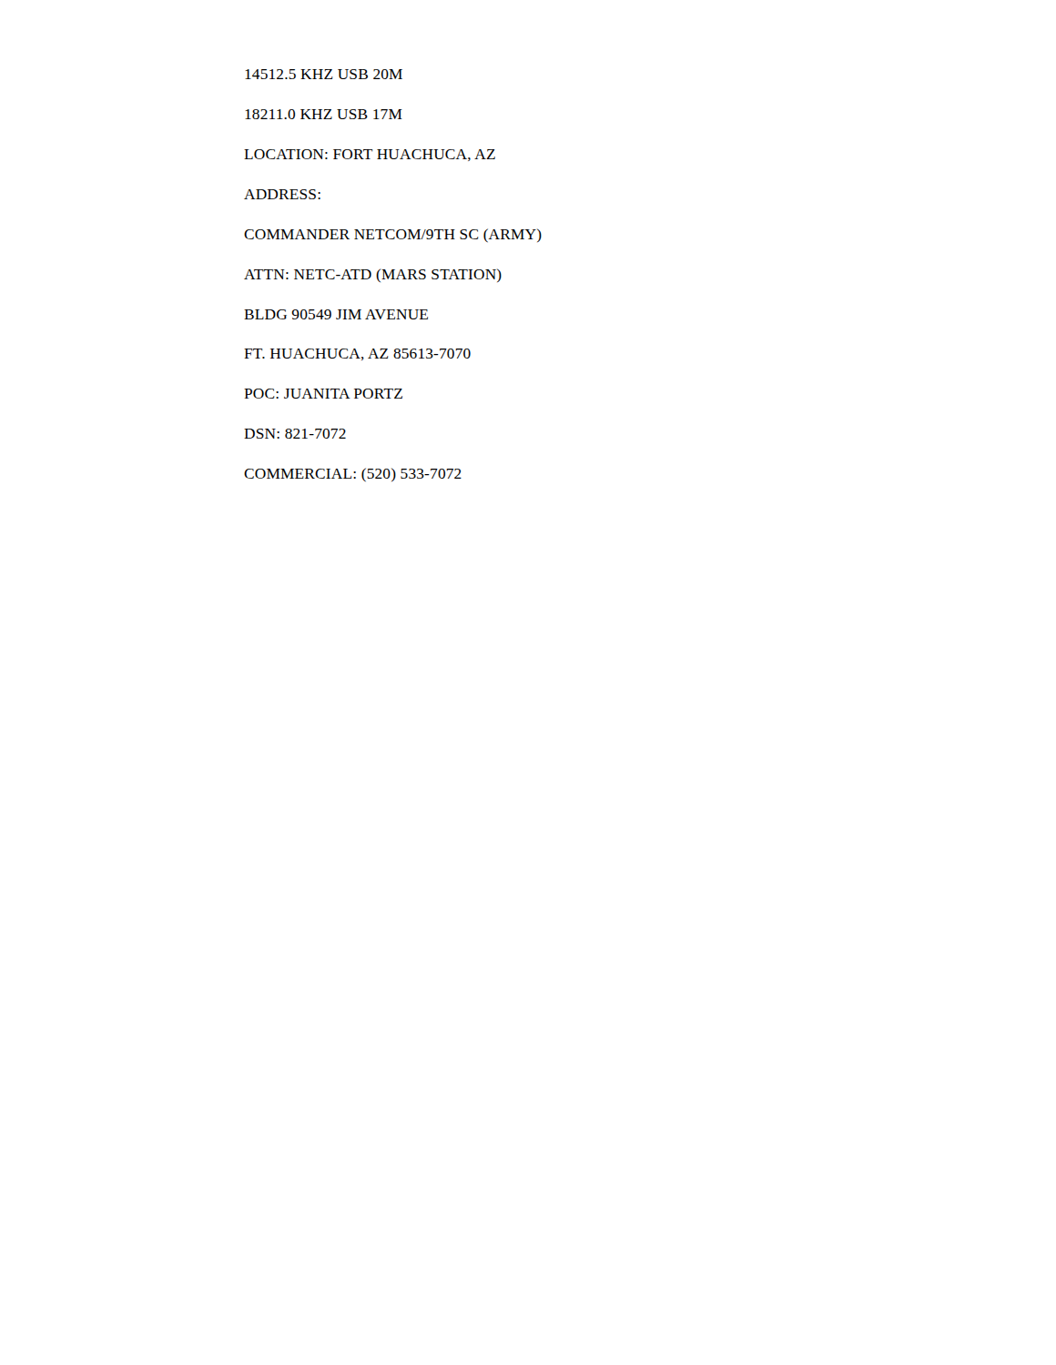14512.5 KHZ USB 20M
18211.0 KHZ USB 17M
LOCATION: FORT HUACHUCA, AZ
ADDRESS:
COMMANDER NETCOM/9TH SC (ARMY)
ATTN: NETC-ATD (MARS STATION)
BLDG 90549 JIM AVENUE
FT. HUACHUCA, AZ 85613-7070
POC: JUANITA PORTZ
DSN: 821-7072
COMMERCIAL: (520) 533-7072